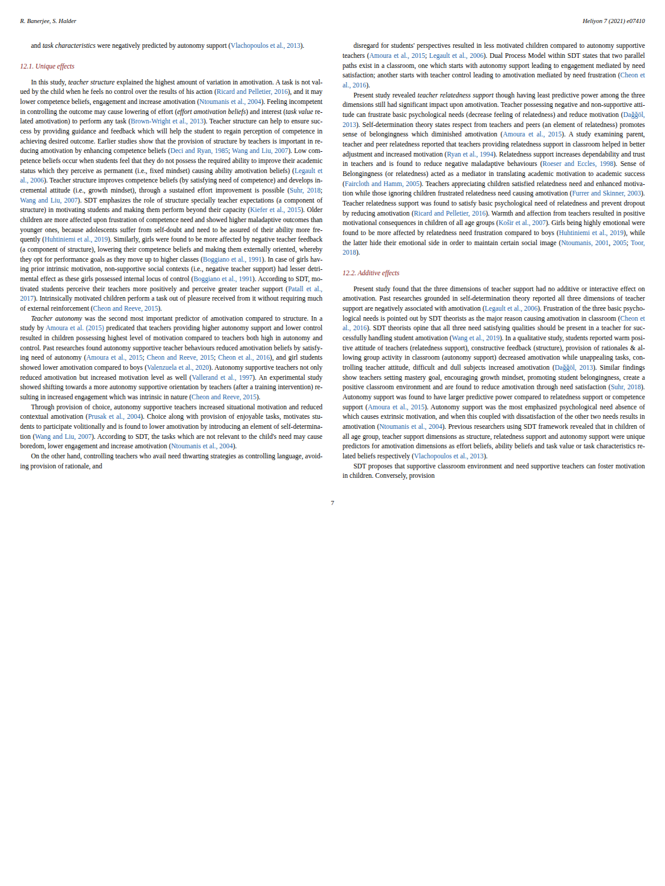R. Banerjee, S. Halder
Heliyon 7 (2021) e07410
and task characteristics were negatively predicted by autonomy support (Vlachopoulos et al., 2013).
12.1. Unique effects
In this study, teacher structure explained the highest amount of variation in amotivation. A task is not valued by the child when he feels no control over the results of his action (Ricard and Pelletier, 2016), and it may lower competence beliefs, engagement and increase amotivation (Ntoumanis et al., 2004). Feeling incompetent in controlling the outcome may cause lowering of effort (effort amotivation beliefs) and interest (task value related amotivation) to perform any task (Brown-Wright et al., 2013). Teacher structure can help to ensure success by providing guidance and feedback which will help the student to regain perception of competence in achieving desired outcome. Earlier studies show that the provision of structure by teachers is important in reducing amotivation by enhancing competence beliefs (Deci and Ryan, 1985; Wang and Liu, 2007). Low competence beliefs occur when students feel that they do not possess the required ability to improve their academic status which they perceive as permanent (i.e., fixed mindset) causing ability amotivation beliefs) (Legault et al., 2006). Teacher structure improves competence beliefs (by satisfying need of competence) and develops incremental attitude (i.e., growth mindset), through a sustained effort improvement is possible (Suhr, 2018; Wang and Liu, 2007). SDT emphasizes the role of structure specially teacher expectations (a component of structure) in motivating students and making them perform beyond their capacity (Kiefer et al., 2015). Older children are more affected upon frustration of competence need and showed higher maladaptive outcomes than younger ones, because adolescents suffer from self-doubt and need to be assured of their ability more frequently (Huhtiniemi et al., 2019). Similarly, girls were found to be more affected by negative teacher feedback (a component of structure), lowering their competence beliefs and making them externally oriented, whereby they opt for performance goals as they move up to higher classes (Boggiano et al., 1991). In case of girls having prior intrinsic motivation, non-supportive social contexts (i.e., negative teacher support) had lesser detrimental effect as these girls possessed internal locus of control (Boggiano et al., 1991). According to SDT, motivated students perceive their teachers more positively and perceive greater teacher support (Patall et al., 2017). Intrinsically motivated children perform a task out of pleasure received from it without requiring much of external reinforcement (Cheon and Reeve, 2015).
Teacher autonomy was the second most important predictor of amotivation compared to structure. In a study by Amoura et al. (2015) predicated that teachers providing higher autonomy support and lower control resulted in children possessing highest level of motivation compared to teachers both high in autonomy and control. Past researches found autonomy supportive teacher behaviours reduced amotivation beliefs by satisfying need of autonomy (Amoura et al., 2015; Cheon and Reeve, 2015; Cheon et al., 2016), and girl students showed lower amotivation compared to boys (Valenzuela et al., 2020). Autonomy supportive teachers not only reduced amotivation but increased motivation level as well (Vallerand et al., 1997). An experimental study showed shifting towards a more autonomy supportive orientation by teachers (after a training intervention) resulting in increased engagement which was intrinsic in nature (Cheon and Reeve, 2015).
Through provision of choice, autonomy supportive teachers increased situational motivation and reduced contextual amotivation (Prusak et al., 2004). Choice along with provision of enjoyable tasks, motivates students to participate volitionally and is found to lower amotivation by introducing an element of self-determination (Wang and Liu, 2007). According to SDT, the tasks which are not relevant to the child's need may cause boredom, lower engagement and increase amotivation (Ntoumanis et al., 2004).
On the other hand, controlling teachers who avail need thwarting strategies as controlling language, avoiding provision of rationale, and
disregard for students' perspectives resulted in less motivated children compared to autonomy supportive teachers (Amoura et al., 2015; Legault et al., 2006). Dual Process Model within SDT states that two parallel paths exist in a classroom, one which starts with autonomy support leading to engagement mediated by need satisfaction; another starts with teacher control leading to amotivation mediated by need frustration (Cheon et al., 2016).
Present study revealed teacher relatedness support though having least predictive power among the three dimensions still had significant impact upon amotivation. Teacher possessing negative and non-supportive attitude can frustrate basic psychological needs (decrease feeling of relatedness) and reduce motivation (Dağğöl, 2013). Self-determination theory states respect from teachers and peers (an element of relatedness) promotes sense of belongingness which diminished amotivation (Amoura et al., 2015). A study examining parent, teacher and peer relatedness reported that teachers providing relatedness support in classroom helped in better adjustment and increased motivation (Ryan et al., 1994). Relatedness support increases dependability and trust in teachers and is found to reduce negative maladaptive behaviours (Roeser and Eccles, 1998). Sense of Belongingness (or relatedness) acted as a mediator in translating academic motivation to academic success (Faircloth and Hamm, 2005). Teachers appreciating children satisfied relatedness need and enhanced motivation while those ignoring children frustrated relatedness need causing amotivation (Furrer and Skinner, 2003). Teacher relatedness support was found to satisfy basic psychological need of relatedness and prevent dropout by reducing amotivation (Ricard and Pelletier, 2016). Warmth and affection from teachers resulted in positive motivational consequences in children of all age groups (Košir et al., 2007). Girls being highly emotional were found to be more affected by relatedness need frustration compared to boys (Huhtiniemi et al., 2019), while the latter hide their emotional side in order to maintain certain social image (Ntoumanis, 2001, 2005; Toor, 2018).
12.2. Additive effects
Present study found that the three dimensions of teacher support had no additive or interactive effect on amotivation. Past researches grounded in self-determination theory reported all three dimensions of teacher support are negatively associated with amotivation (Legault et al., 2006). Frustration of the three basic psychological needs is pointed out by SDT theorists as the major reason causing amotivation in classroom (Cheon et al., 2016). SDT theorists opine that all three need satisfying qualities should be present in a teacher for successfully handling student amotivation (Wang et al., 2019). In a qualitative study, students reported warm positive attitude of teachers (relatedness support), constructive feedback (structure), provision of rationales & allowing group activity in classroom (autonomy support) decreased amotivation while unappealing tasks, controlling teacher attitude, difficult and dull subjects increased amotivation (Dağğöl, 2013). Similar findings show teachers setting mastery goal, encouraging growth mindset, promoting student belongingness, create a positive classroom environment and are found to reduce amotivation through need satisfaction (Suhr, 2018). Autonomy support was found to have larger predictive power compared to relatedness support or competence support (Amoura et al., 2015). Autonomy support was the most emphasized psychological need absence of which causes extrinsic motivation, and when this coupled with dissatisfaction of the other two needs results in amotivation (Ntoumanis et al., 2004). Previous researchers using SDT framework revealed that in children of all age group, teacher support dimensions as structure, relatedness support and autonomy support were unique predictors for amotivation dimensions as effort beliefs, ability beliefs and task value or task characteristics related beliefs respectively (Vlachopoulos et al., 2013).
SDT proposes that supportive classroom environment and need supportive teachers can foster motivation in children. Conversely, provision
7